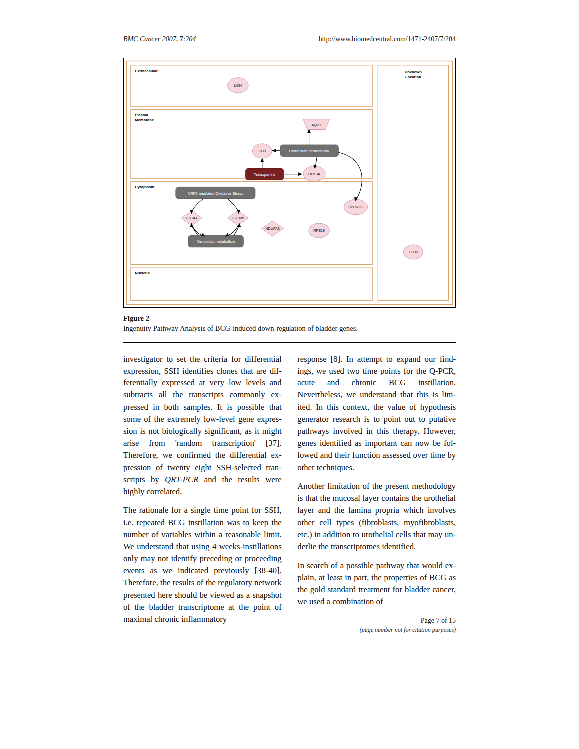BMC Cancer 2007, 7:204
http://www.biomedcentral.com/1471-2407/7/204
Ingenuity Pathway Analysis of BCG-induced down-regulation of bladder genes Diagram with compartments labeled Extracellular, Plasma Membrane, Cytoplasm, Nucleus, and a separate Unknown Location panel. Nodes include LGI4, AQP3, CD9, UPK3A, SPRR2G, GSTA4, GSTM5, NDUFA3, RPS19, ZCD2, with gray process boxes Urothelium permeability, NRF2-mediated Oxidative Stress, Xenobiotic metabolism, and a dark red box Tetraspanins. Extracellular Plasma Membrane Cytoplasm Nucleus Unknown Location LGI4 AQP3 CD9 Urothelium permeability Tetraspanins UPK3A SPRR2G NRF2-mediated Oxidative Stress GSTA4 GSTM5 Xenobiotic metabolism NDUFA3 RPS19 ZCD2
Figure 2
Ingenuity Pathway Analysis of BCG-induced down-regulation of bladder genes.
investigator to set the criteria for differential expression, SSH identifies clones that are differentially expressed at very low levels and subtracts all the transcripts commonly expressed in both samples. It is possible that some of the extremely low-level gene expression is not biologically significant, as it might arise from 'random transcription' [37]. Therefore, we confirmed the differential expression of twenty eight SSH-selected transcripts by QRT-PCR and the results were highly correlated.
The rationale for a single time point for SSH, i.e. repeated BCG instillation was to keep the number of variables within a reasonable limit. We understand that using 4 weeks-instillations only may not identify preceding or proceeding events as we indicated previously [38-40]. Therefore, the results of the regulatory network presented here should be viewed as a snapshot of the bladder transcriptome at the point of maximal chronic inflammatory
response [8]. In attempt to expand our findings, we used two time points for the Q-PCR, acute and chronic BCG instillation. Nevertheless, we understand that this is limited. In this context, the value of hypothesis generator research is to point out to putative pathways involved in this therapy. However, genes identified as important can now be followed and their function assessed over time by other techniques.
Another limitation of the present methodology is that the mucosal layer contains the urothelial layer and the lamina propria which involves other cell types (fibroblasts, myofibroblasts, etc.) in addition to urothelial cells that may underlie the transcriptomes identified.
In search of a possible pathway that would explain, at least in part, the properties of BCG as the gold standard treatment for bladder cancer, we used a combination of
Page 7 of 15
(page number not for citation purposes)